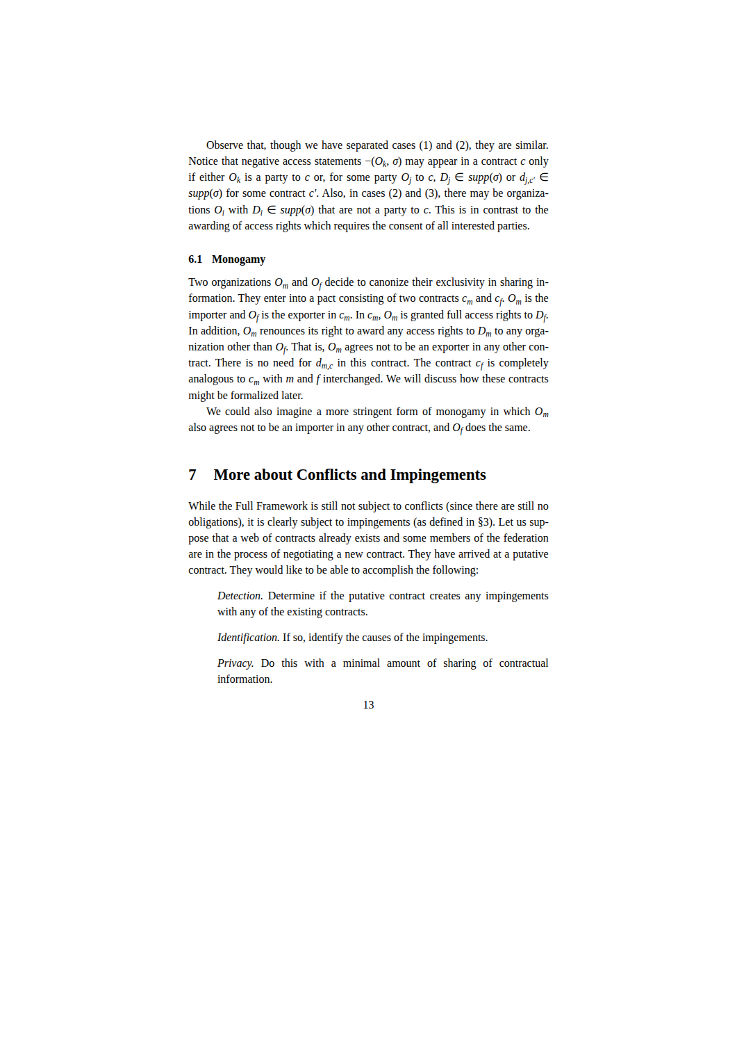Observe that, though we have separated cases (1) and (2), they are similar. Notice that negative access statements −(Ok, σ) may appear in a contract c only if either Ok is a party to c or, for some party Oj to c, Dj ∈ supp(σ) or dj,c′ ∈ supp(σ) for some contract c′. Also, in cases (2) and (3), there may be organizations Oi with Di ∈ supp(σ) that are not a party to c. This is in contrast to the awarding of access rights which requires the consent of all interested parties.
6.1 Monogamy
Two organizations Om and Of decide to canonize their exclusivity in sharing information. They enter into a pact consisting of two contracts cm and cf. Om is the importer and Of is the exporter in cm. In cm, Om is granted full access rights to Df. In addition, Om renounces its right to award any access rights to Dm to any organization other than Of. That is, Om agrees not to be an exporter in any other contract. There is no need for dm,c in this contract. The contract cf is completely analogous to cm with m and f interchanged. We will discuss how these contracts might be formalized later.
We could also imagine a more stringent form of monogamy in which Om also agrees not to be an importer in any other contract, and Of does the same.
7 More about Conflicts and Impingements
While the Full Framework is still not subject to conflicts (since there are still no obligations), it is clearly subject to impingements (as defined in §3). Let us suppose that a web of contracts already exists and some members of the federation are in the process of negotiating a new contract. They have arrived at a putative contract. They would like to be able to accomplish the following:
Detection. Determine if the putative contract creates any impingements with any of the existing contracts.
Identification. If so, identify the causes of the impingements.
Privacy. Do this with a minimal amount of sharing of contractual information.
13